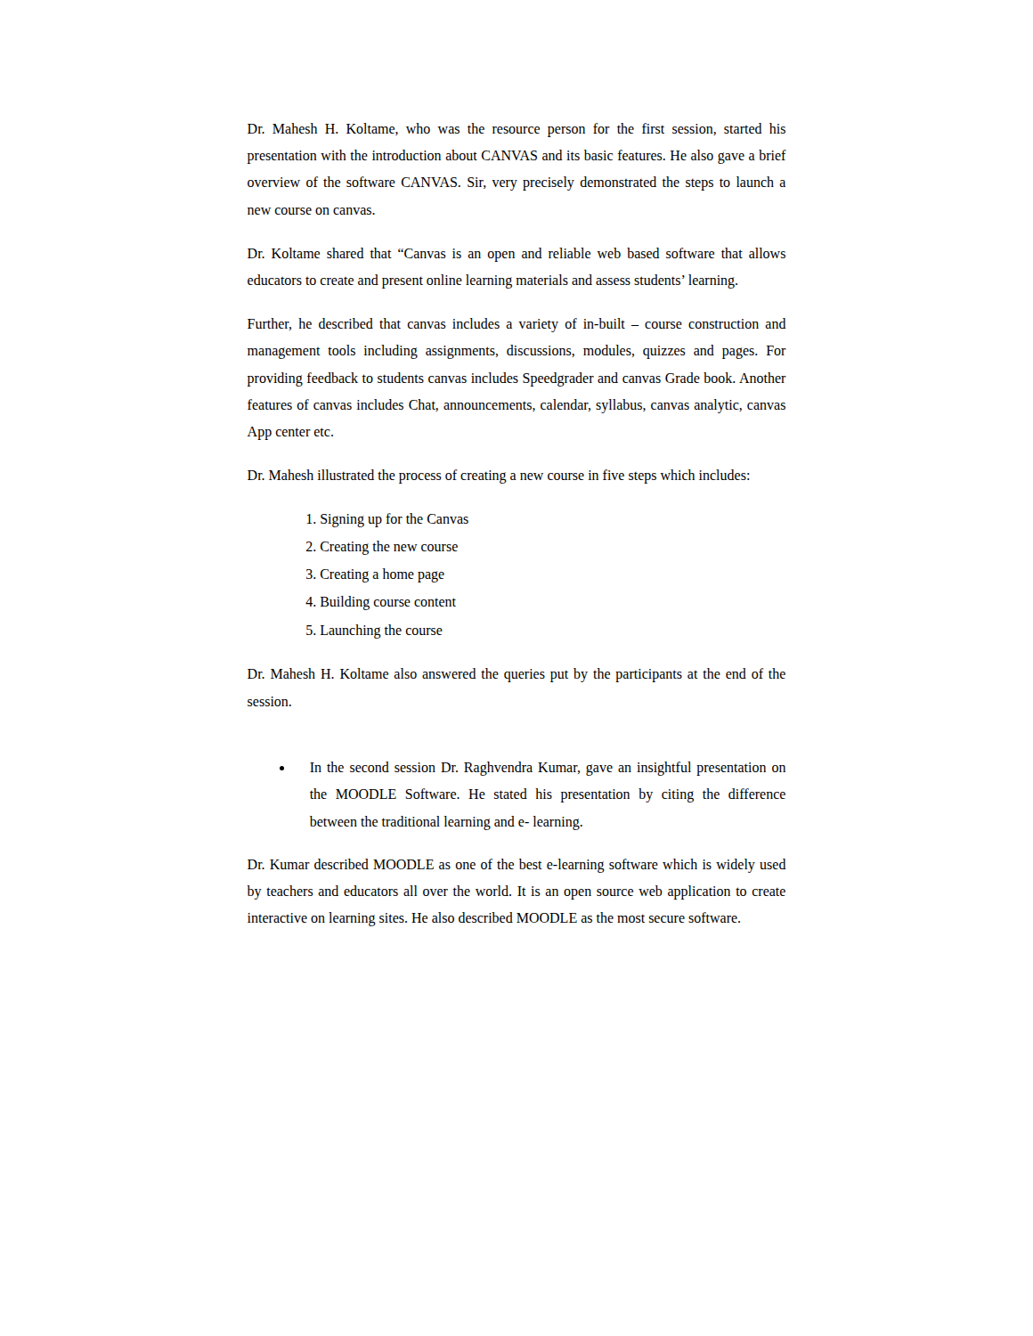Dr. Mahesh H. Koltame, who was the resource person for the first session, started his presentation with the introduction about CANVAS and its basic features. He also gave a brief overview of the software CANVAS. Sir, very precisely demonstrated the steps to launch a new course on canvas.
Dr. Koltame shared that “Canvas is an open and reliable web based software that allows educators to create and present online learning materials and assess students’ learning.
Further, he described that canvas includes a variety of in-built – course construction and management tools including assignments, discussions, modules, quizzes and pages. For providing feedback to students canvas includes Speedgrader and canvas Grade book. Another features of canvas includes Chat, announcements, calendar, syllabus, canvas analytic, canvas App center etc.
Dr. Mahesh illustrated the process of creating a new course in five steps which includes:
Signing up for the Canvas
Creating the new course
Creating a home page
Building course content
Launching the course
Dr. Mahesh H. Koltame also answered the queries put by the participants at the end of the session.
In the second session Dr. Raghvendra Kumar, gave an insightful presentation on the MOODLE Software. He stated his presentation by citing the difference between the traditional learning and e- learning.
Dr. Kumar described MOODLE as one of the best e-learning software which is widely used by teachers and educators all over the world. It is an open source web application to create interactive on learning sites. He also described MOODLE as the most secure software.